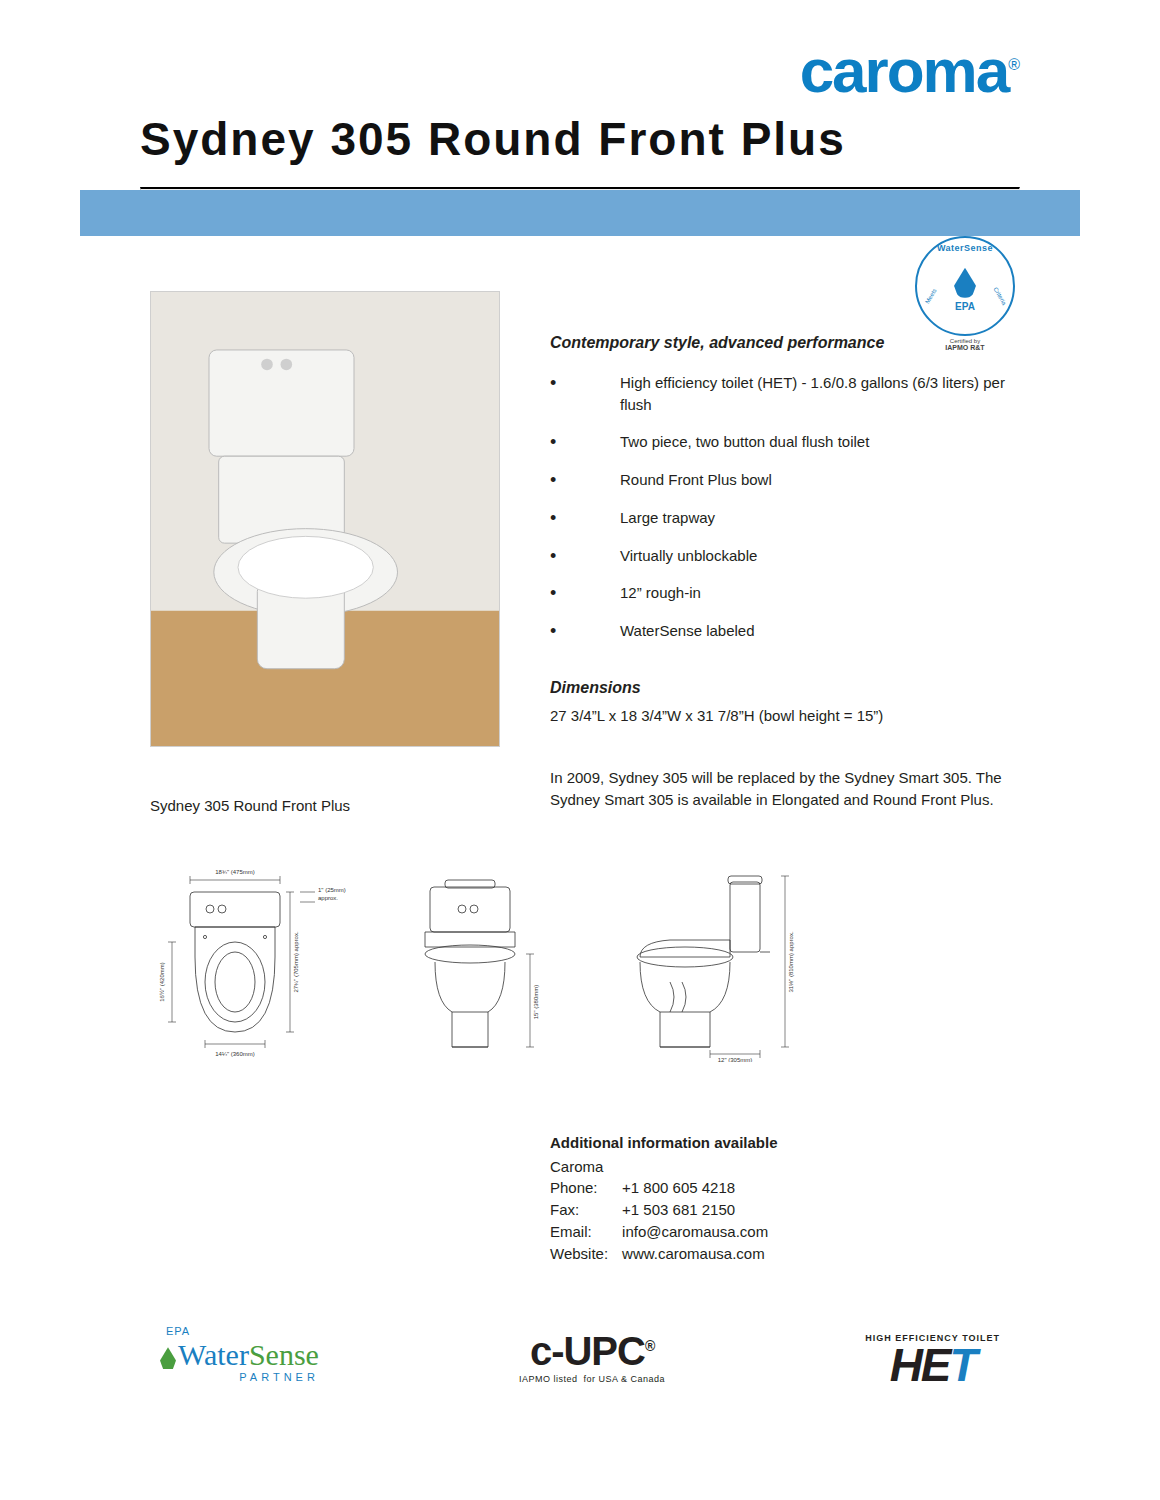caroma®
Sydney 305 Round Front Plus
Sydney 305 Round Front Plus
WaterSense Meets Criteria EPA
Certified byIAPMO R&T
Contemporary style, advanced performance
High efficiency toilet (HET) - 1.6/0.8 gallons (6/3 liters) per flush
Two piece, two button dual flush toilet
Round Front Plus bowl
Large trapway
Virtually unblockable
12” rough-in
WaterSense labeled
Dimensions
27 3/4”L x 18 3/4”W x 31 7/8”H (bowl height = 15”)
In 2009, Sydney 305 will be replaced by the Sydney Smart 305. The Sydney Smart 305 is available in Elongated and Round Front Plus.
18¾" (475mm) 27¾" (705mm) approx. 16½" (420mm) 14¼" (360mm) 1" (25mm) approx.
15" (380mm)
31⅛" (810mm) approx. 12" (305mm)
Additional information available
| Caroma |
| Phone: | +1 800 605 4218 |
| Fax: | +1 503 681 2150 |
| Email: | info@caromausa.com |
| Website: | www.caromausa.com |
EPA
WaterSense
PARTNER
c-UPC®
IAPMO listed for USA & Canada
HIGH EFFICIENCY TOILET
HET